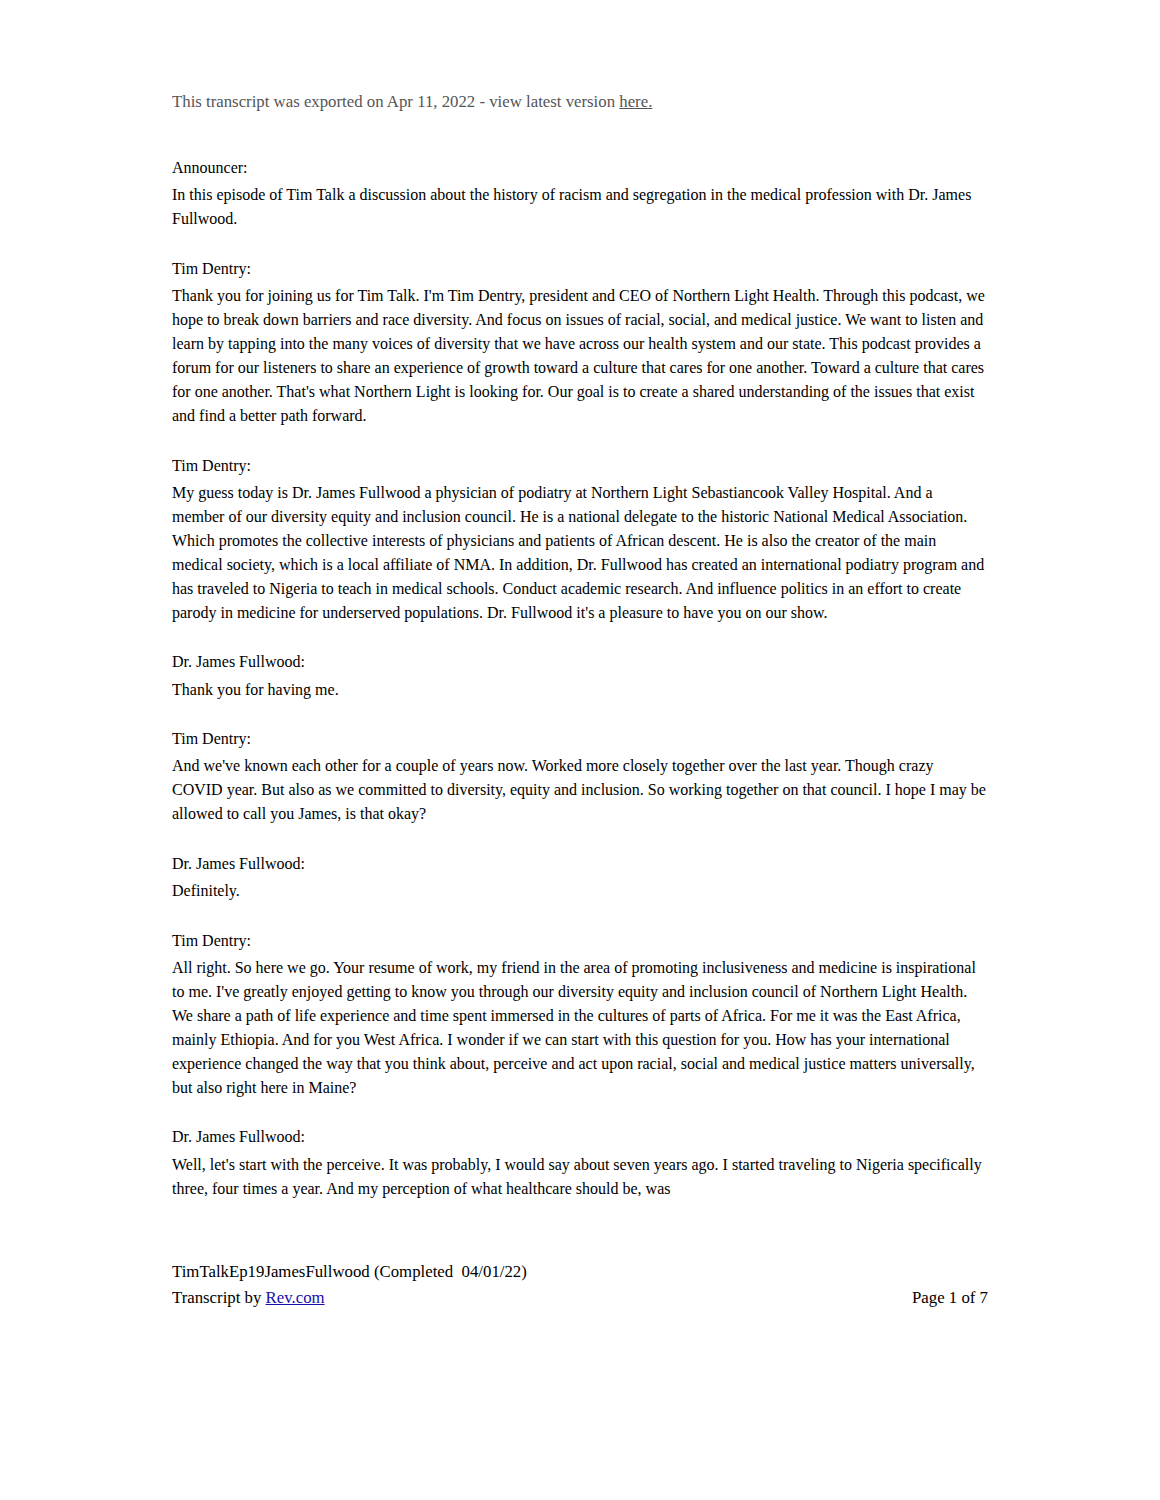This transcript was exported on Apr 11, 2022 - view latest version here.
Announcer:
In this episode of Tim Talk a discussion about the history of racism and segregation in the medical profession with Dr. James Fullwood.
Tim Dentry:
Thank you for joining us for Tim Talk. I'm Tim Dentry, president and CEO of Northern Light Health. Through this podcast, we hope to break down barriers and race diversity. And focus on issues of racial, social, and medical justice. We want to listen and learn by tapping into the many voices of diversity that we have across our health system and our state. This podcast provides a forum for our listeners to share an experience of growth toward a culture that cares for one another. Toward a culture that cares for one another. That's what Northern Light is looking for. Our goal is to create a shared understanding of the issues that exist and find a better path forward.
Tim Dentry:
My guess today is Dr. James Fullwood a physician of podiatry at Northern Light Sebastiancook Valley Hospital. And a member of our diversity equity and inclusion council. He is a national delegate to the historic National Medical Association. Which promotes the collective interests of physicians and patients of African descent. He is also the creator of the main medical society, which is a local affiliate of NMA. In addition, Dr. Fullwood has created an international podiatry program and has traveled to Nigeria to teach in medical schools. Conduct academic research. And influence politics in an effort to create parody in medicine for underserved populations. Dr. Fullwood it's a pleasure to have you on our show.
Dr. James Fullwood:
Thank you for having me.
Tim Dentry:
And we've known each other for a couple of years now. Worked more closely together over the last year. Though crazy COVID year. But also as we committed to diversity, equity and inclusion. So working together on that council. I hope I may be allowed to call you James, is that okay?
Dr. James Fullwood:
Definitely.
Tim Dentry:
All right. So here we go. Your resume of work, my friend in the area of promoting inclusiveness and medicine is inspirational to me. I've greatly enjoyed getting to know you through our diversity equity and inclusion council of Northern Light Health. We share a path of life experience and time spent immersed in the cultures of parts of Africa. For me it was the East Africa, mainly Ethiopia. And for you West Africa. I wonder if we can start with this question for you. How has your international experience changed the way that you think about, perceive and act upon racial, social and medical justice matters universally, but also right here in Maine?
Dr. James Fullwood:
Well, let's start with the perceive. It was probably, I would say about seven years ago. I started traveling to Nigeria specifically three, four times a year. And my perception of what healthcare should be, was
TimTalkEp19JamesFullwood (Completed 04/01/22)
Transcript by Rev.com
Page 1 of 7